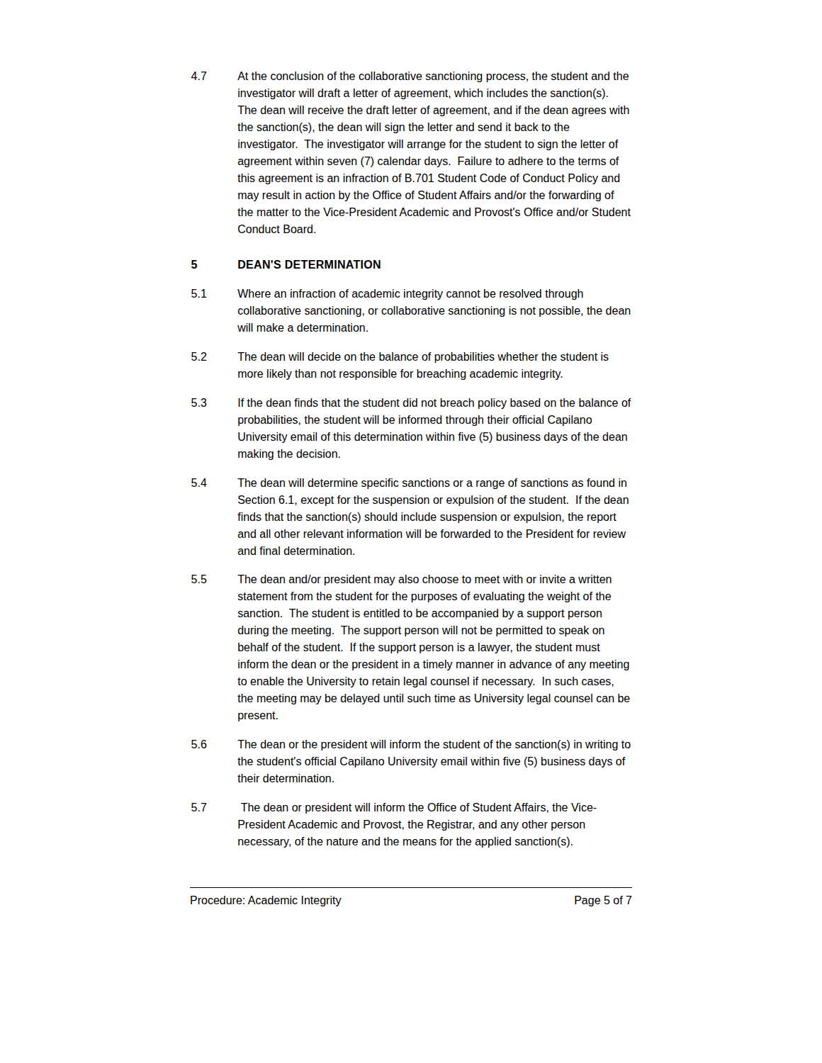4.7
At the conclusion of the collaborative sanctioning process, the student and the investigator will draft a letter of agreement, which includes the sanction(s). The dean will receive the draft letter of agreement, and if the dean agrees with the sanction(s), the dean will sign the letter and send it back to the investigator. The investigator will arrange for the student to sign the letter of agreement within seven (7) calendar days. Failure to adhere to the terms of this agreement is an infraction of B.701 Student Code of Conduct Policy and may result in action by the Office of Student Affairs and/or the forwarding of the matter to the Vice-President Academic and Provost's Office and/or Student Conduct Board.
5 DEAN'S DETERMINATION
5.1
Where an infraction of academic integrity cannot be resolved through collaborative sanctioning, or collaborative sanctioning is not possible, the dean will make a determination.
5.2
The dean will decide on the balance of probabilities whether the student is more likely than not responsible for breaching academic integrity.
5.3
If the dean finds that the student did not breach policy based on the balance of probabilities, the student will be informed through their official Capilano University email of this determination within five (5) business days of the dean making the decision.
5.4
The dean will determine specific sanctions or a range of sanctions as found in Section 6.1, except for the suspension or expulsion of the student. If the dean finds that the sanction(s) should include suspension or expulsion, the report and all other relevant information will be forwarded to the President for review and final determination.
5.5
The dean and/or president may also choose to meet with or invite a written statement from the student for the purposes of evaluating the weight of the sanction. The student is entitled to be accompanied by a support person during the meeting. The support person will not be permitted to speak on behalf of the student. If the support person is a lawyer, the student must inform the dean or the president in a timely manner in advance of any meeting to enable the University to retain legal counsel if necessary. In such cases, the meeting may be delayed until such time as University legal counsel can be present.
5.6
The dean or the president will inform the student of the sanction(s) in writing to the student's official Capilano University email within five (5) business days of their determination.
5.7
The dean or president will inform the Office of Student Affairs, the Vice-President Academic and Provost, the Registrar, and any other person necessary, of the nature and the means for the applied sanction(s).
Procedure: Academic Integrity Page 5 of 7